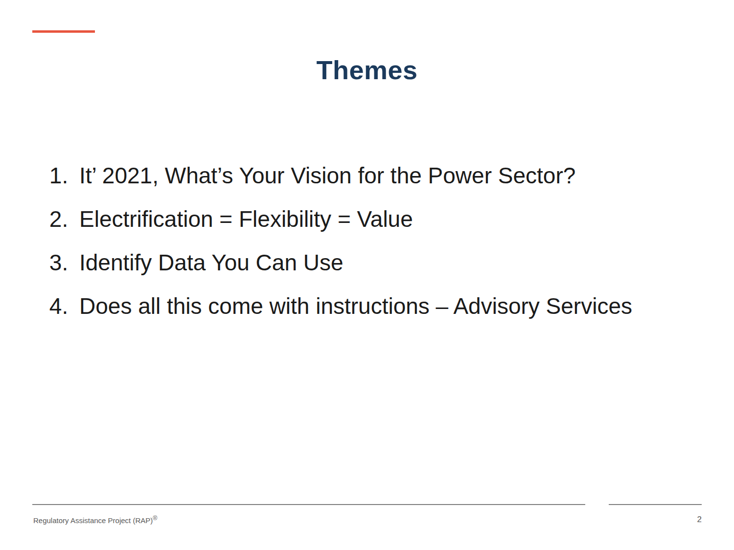Themes
It’ 2021, What’s Your Vision for the Power Sector?
Electrification = Flexibility = Value
Identify Data You Can Use
Does all this come with instructions – Advisory Services
Regulatory Assistance Project (RAP)®
2